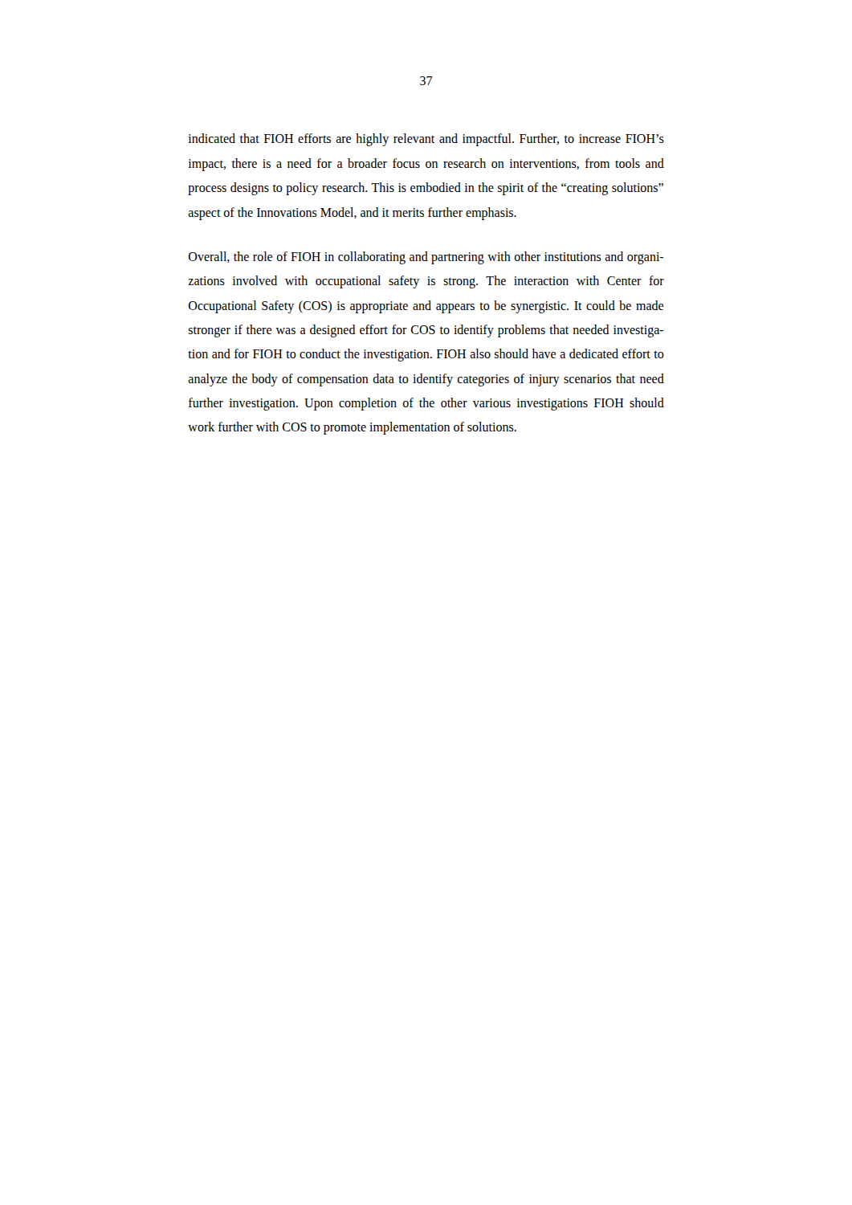37
indicated that FIOH efforts are highly relevant and impactful. Further, to increase FIOH’s impact, there is a need for a broader focus on research on interventions, from tools and process designs to policy research. This is embodied in the spirit of the “creating solutions” aspect of the Innovations Model, and it merits further emphasis.
Overall, the role of FIOH in collaborating and partnering with other institutions and organizations involved with occupational safety is strong. The interaction with Center for Occupational Safety (COS) is appropriate and appears to be synergistic. It could be made stronger if there was a designed effort for COS to identify problems that needed investigation and for FIOH to conduct the investigation. FIOH also should have a dedicated effort to analyze the body of compensation data to identify categories of injury scenarios that need further investigation. Upon completion of the other various investigations FIOH should work further with COS to promote implementation of solutions.